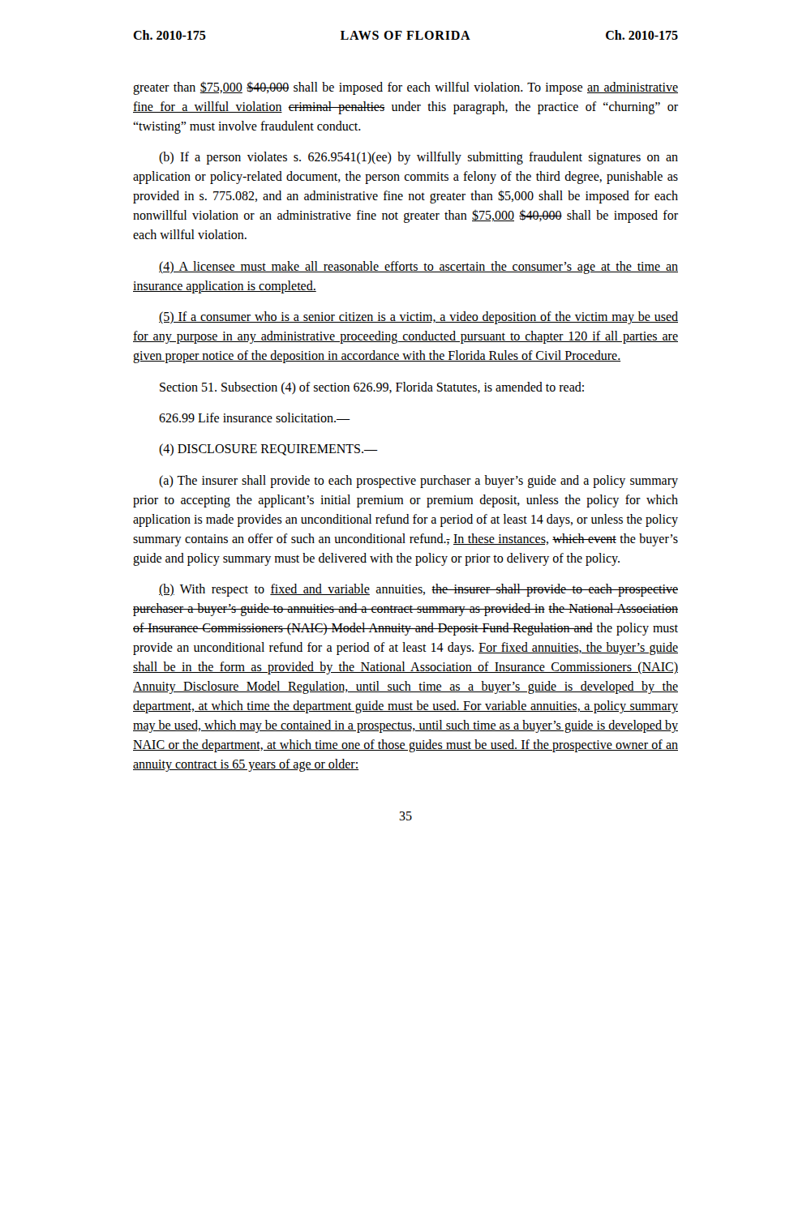Ch. 2010-175 LAWS OF FLORIDA Ch. 2010-175
greater than $75,000 $40,000 shall be imposed for each willful violation. To impose an administrative fine for a willful violation criminal penalties under this paragraph, the practice of “churning” or “twisting” must involve fraudulent conduct.
(b) If a person violates s. 626.9541(1)(ee) by willfully submitting fraudulent signatures on an application or policy-related document, the person commits a felony of the third degree, punishable as provided in s. 775.082, and an administrative fine not greater than $5,000 shall be imposed for each nonwillful violation or an administrative fine not greater than $75,000 $40,000 shall be imposed for each willful violation.
(4) A licensee must make all reasonable efforts to ascertain the consumer’s age at the time an insurance application is completed.
(5) If a consumer who is a senior citizen is a victim, a video deposition of the victim may be used for any purpose in any administrative proceeding conducted pursuant to chapter 120 if all parties are given proper notice of the deposition in accordance with the Florida Rules of Civil Procedure.
Section 51. Subsection (4) of section 626.99, Florida Statutes, is amended to read:
626.99 Life insurance solicitation.—
(4) DISCLOSURE REQUIREMENTS.—
(a) The insurer shall provide to each prospective purchaser a buyer’s guide and a policy summary prior to accepting the applicant’s initial premium or premium deposit, unless the policy for which application is made provides an unconditional refund for a period of at least 14 days, or unless the policy summary contains an offer of such an unconditional refund., In these instances, which event the buyer’s guide and policy summary must be delivered with the policy or prior to delivery of the policy.
(b) With respect to fixed and variable annuities, the insurer shall provide to each prospective purchaser a buyer’s guide to annuities and a contract summary as provided in the National Association of Insurance Commissioners (NAIC) Model Annuity and Deposit Fund Regulation and the policy must provide an unconditional refund for a period of at least 14 days. For fixed annuities, the buyer’s guide shall be in the form as provided by the National Association of Insurance Commissioners (NAIC) Annuity Disclosure Model Regulation, until such time as a buyer’s guide is developed by the department, at which time the department guide must be used. For variable annuities, a policy summary may be used, which may be contained in a prospectus, until such time as a buyer’s guide is developed by NAIC or the department, at which time one of those guides must be used. If the prospective owner of an annuity contract is 65 years of age or older:
35